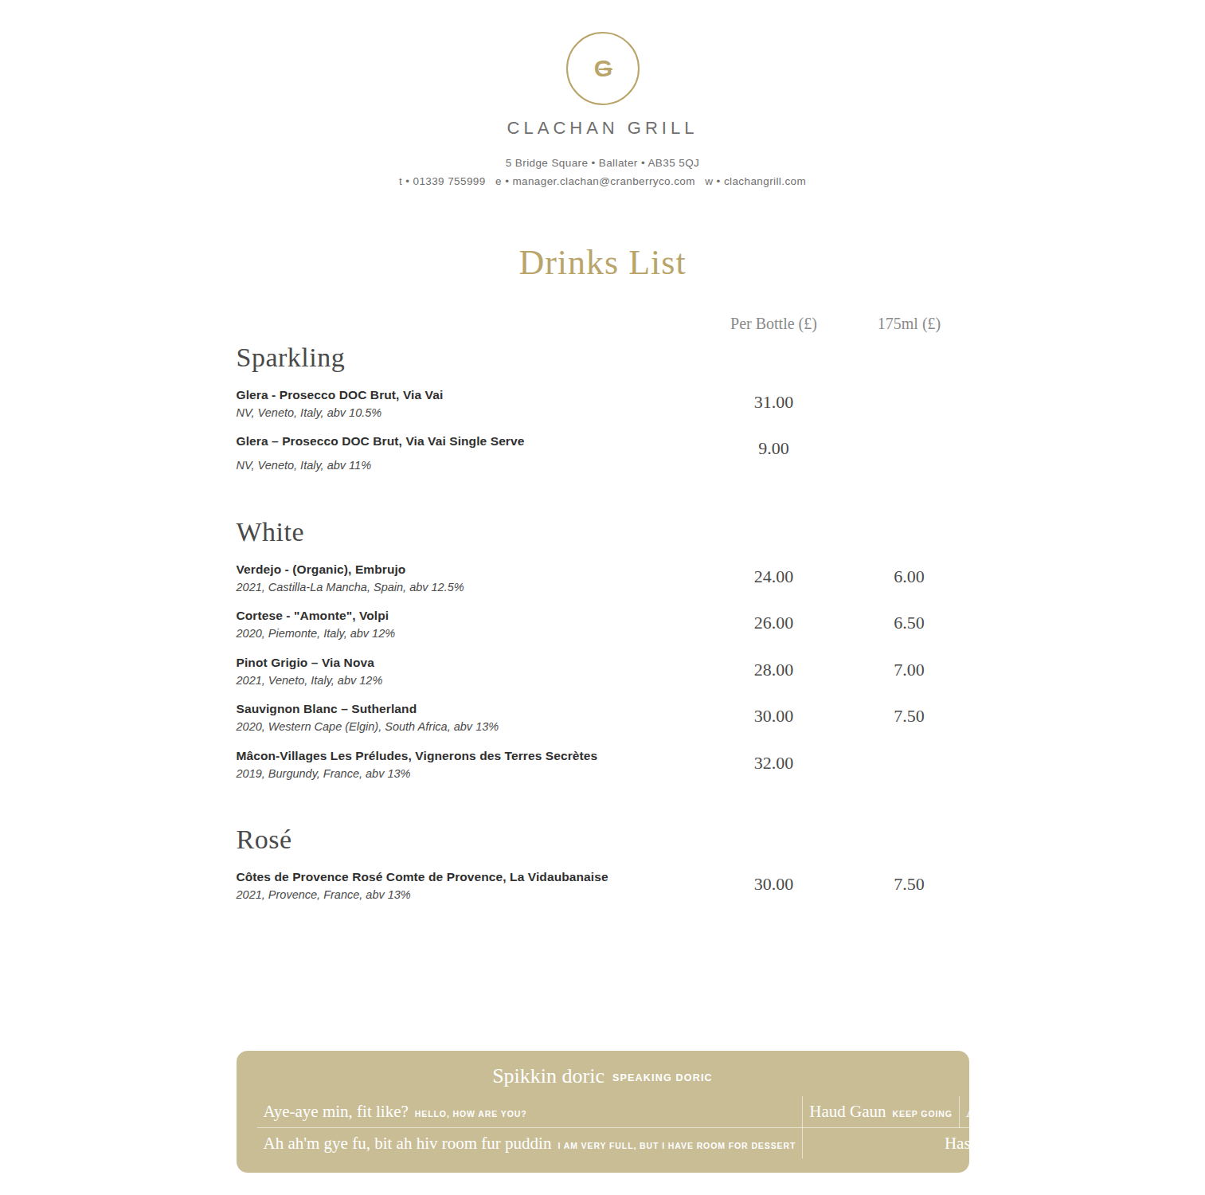G
CLACHAN GRILL
5 Bridge Square • Ballater • AB35 5QJ
t • 01339 755999 e • manager.clachan@cranberryco.com w • clachangrill.com
Drinks List
Per Bottle (£)
175ml (£)
Sparkling
Glera - Prosecco DOC Brut, Via Vai
NV, Veneto, Italy, abv 10.5%
31.00
Glera – Prosecco DOC Brut, Via Vai Single Serve
NV, Veneto, Italy, abv 11%
9.00
White
Verdejo - (Organic), Embrujo
2021, Castilla-La Mancha, Spain, abv 12.5%
24.00
6.00
Cortese - "Amonte", Volpi
2020, Piemonte, Italy, abv 12%
26.00
6.50
Pinot Grigio – Via Nova
2021, Veneto, Italy, abv 12%
28.00
7.00
Sauvignon Blanc – Sutherland
2020, Western Cape (Elgin), South Africa, abv 13%
30.00
7.50
Mâcon-Villages Les Préludes, Vignerons des Terres Secrètes
2019, Burgundy, France, abv 13%
32.00
Rosé
Côtes de Provence Rosé Comte de Provence, La Vidaubanaise
2021, Provence, France, abv 13%
30.00
7.50
Spikkin doric SPEAKING DORIC
| Aye-aye min, fit like? HELLO, HOW ARE YOU? | Haud Gaun KEEP GOING | A recht denner thank ye A GOOD MEAL THANK YOU |
| Ah ah'm gye fu, bit ah hiv room fur puddin I AM VERY FULL, BUT I HAVE ROOM FOR DESSERT | Haste ye back! RETURN SOON! |